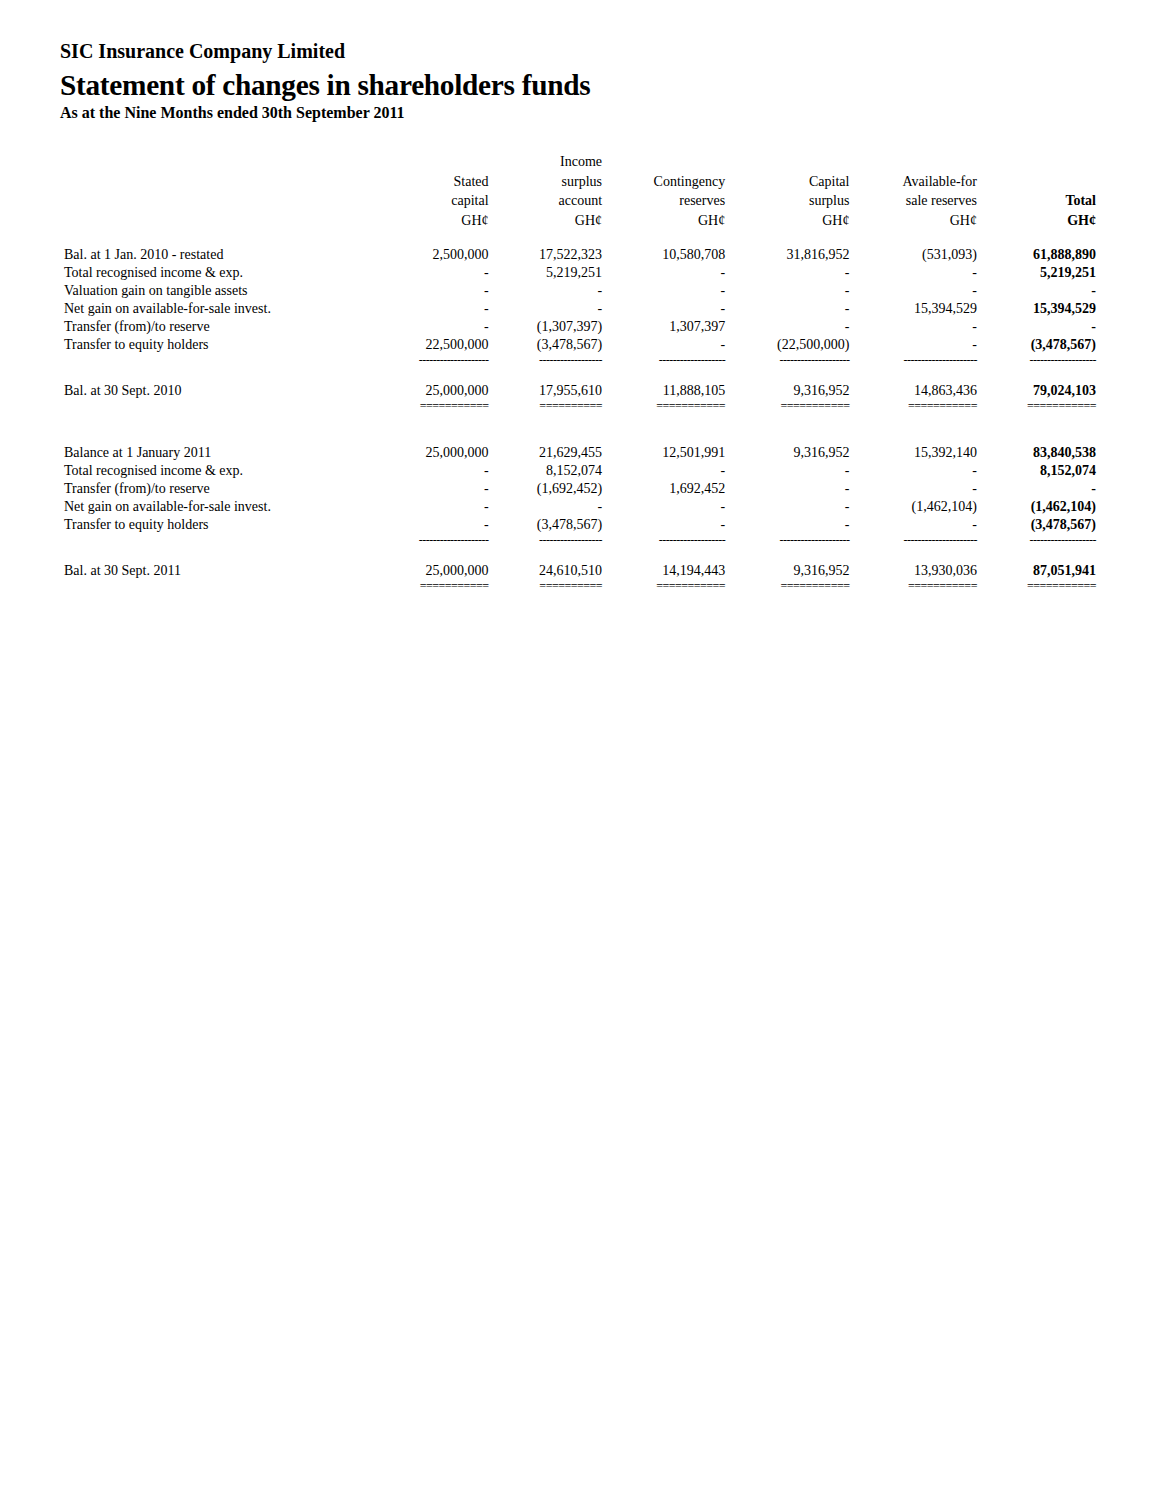SIC Insurance Company Limited
Statement of changes in shareholders funds
As at the Nine Months ended 30th September 2011
| | | Income | | | | |
| --- | --- | --- | --- | --- | --- | --- |
| | Stated | surplus | Contingency | Capital | Available-for | |
| | capital | account | reserves | surplus | sale reserves | Total |
| | GH¢ | GH¢ | GH¢ | GH¢ | GH¢ | GH¢ |
| Bal. at 1 Jan. 2010 - restated | 2,500,000 | 17,522,323 | 10,580,708 | 31,816,952 | (531,093) | 61,888,890 |
| Total recognised income & exp. | - | 5,219,251 | - | - | - | 5,219,251 |
| Valuation gain on tangible assets | - | - | - | - | - | - |
| Net gain on available-for-sale invest. | - | - | - | - | 15,394,529 | 15,394,529 |
| Transfer (from)/to reserve | - | (1,307,397) | 1,307,397 | - | - | - |
| Transfer to equity holders | 22,500,000 | (3,478,567) | - | (22,500,000) | - | (3,478,567) |
| | -------------------- | ------------------ | ------------------- | -------------------- | --------------------- | ------------------- |
| Bal. at 30 Sept. 2010 | 25,000,000 | 17,955,610 | 11,888,105 | 9,316,952 | 14,863,436 | 79,024,103 |
| | =========== | ========== | =========== | =========== | =========== | =========== |
| Balance at 1 January 2011 | 25,000,000 | 21,629,455 | 12,501,991 | 9,316,952 | 15,392,140 | 83,840,538 |
| Total recognised income & exp. | - | 8,152,074 | - | - | - | 8,152,074 |
| Transfer (from)/to reserve | - | (1,692,452) | 1,692,452 | - | - | - |
| Net gain on available-for-sale invest. | - | - | - | - | (1,462,104) | (1,462,104) |
| Transfer to equity holders | - | (3,478,567) | - | - | - | (3,478,567) |
| | -------------------- | ------------------ | ------------------- | -------------------- | --------------------- | ------------------- |
| Bal. at 30 Sept. 2011 | 25,000,000 | 24,610,510 | 14,194,443 | 9,316,952 | 13,930,036 | 87,051,941 |
| | =========== | ========== | =========== | =========== | =========== | =========== |